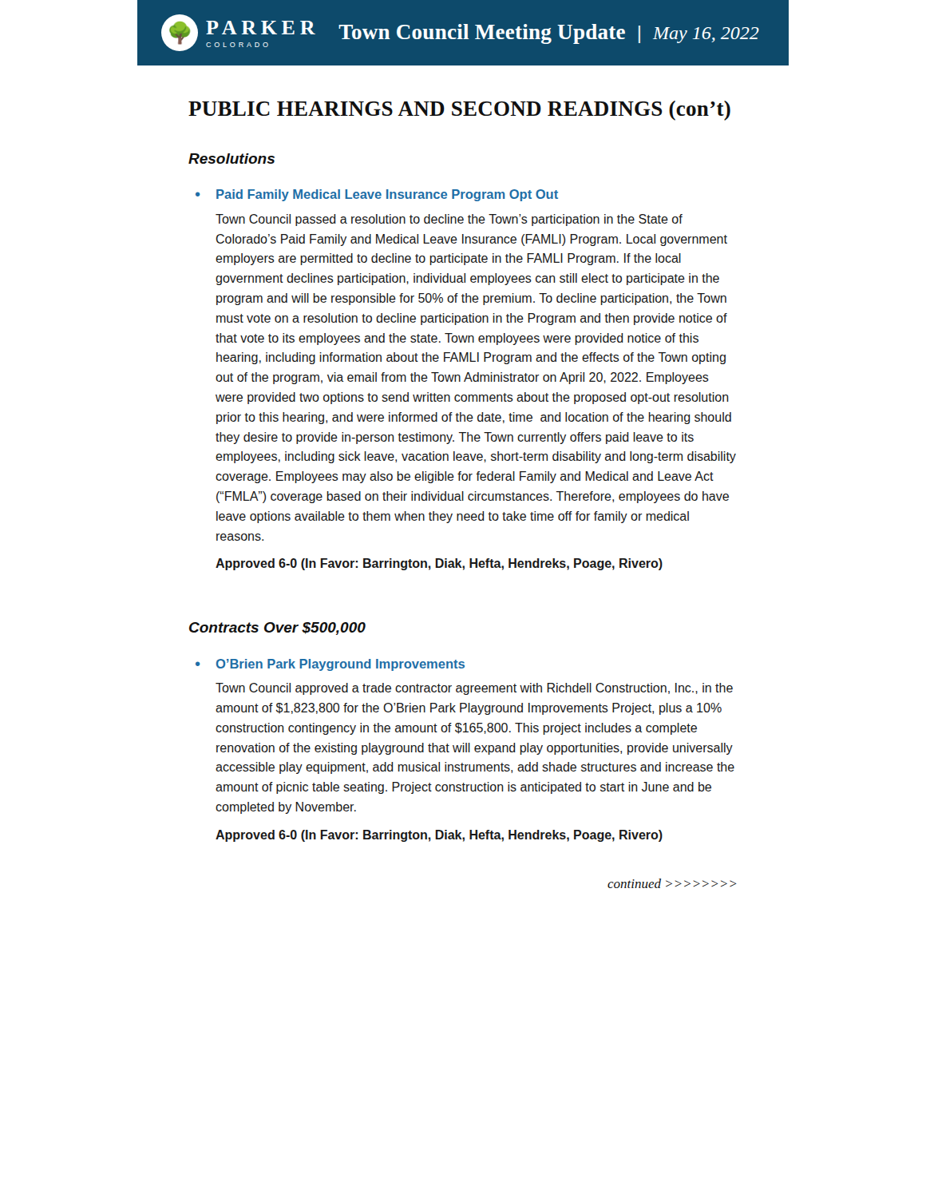🌳
PARKER COLORADO
Town Council Meeting Update
| May 16, 2022
PUBLIC HEARINGS AND SECOND READINGS (con’t)
Resolutions
Paid Family Medical Leave Insurance Program Opt Out
Town Council passed a resolution to decline the Town’s participation in the State of Colorado’s Paid Family and Medical Leave Insurance (FAMLI) Program. Local government employers are permitted to decline to participate in the FAMLI Program. If the local government declines participation, individual employees can still elect to participate in the program and will be responsible for 50% of the premium. To decline participation, the Town must vote on a resolution to decline participation in the Program and then provide notice of that vote to its employees and the state. Town employees were provided notice of this hearing, including information about the FAMLI Program and the effects of the Town opting out of the program, via email from the Town Administrator on April 20, 2022. Employees were provided two options to send written comments about the proposed opt-out resolution prior to this hearing, and were informed of the date, time and location of the hearing should they desire to provide in-person testimony. The Town currently offers paid leave to its employees, including sick leave, vacation leave, short-term disability and long-term disability coverage. Employees may also be eligible for federal Family and Medical and Leave Act (“FMLA”) coverage based on their individual circumstances. Therefore, employees do have leave options available to them when they need to take time off for family or medical reasons.
Approved 6-0 (In Favor: Barrington, Diak, Hefta, Hendreks, Poage, Rivero)
Contracts Over $500,000
O’Brien Park Playground Improvements
Town Council approved a trade contractor agreement with Richdell Construction, Inc., in the amount of $1,823,800 for the O’Brien Park Playground Improvements Project, plus a 10% construction contingency in the amount of $165,800. This project includes a complete renovation of the existing playground that will expand play opportunities, provide universally accessible play equipment, add musical instruments, add shade structures and increase the amount of picnic table seating. Project construction is anticipated to start in June and be completed by November.
Approved 6-0 (In Favor: Barrington, Diak, Hefta, Hendreks, Poage, Rivero)
continued >>>>>>>>